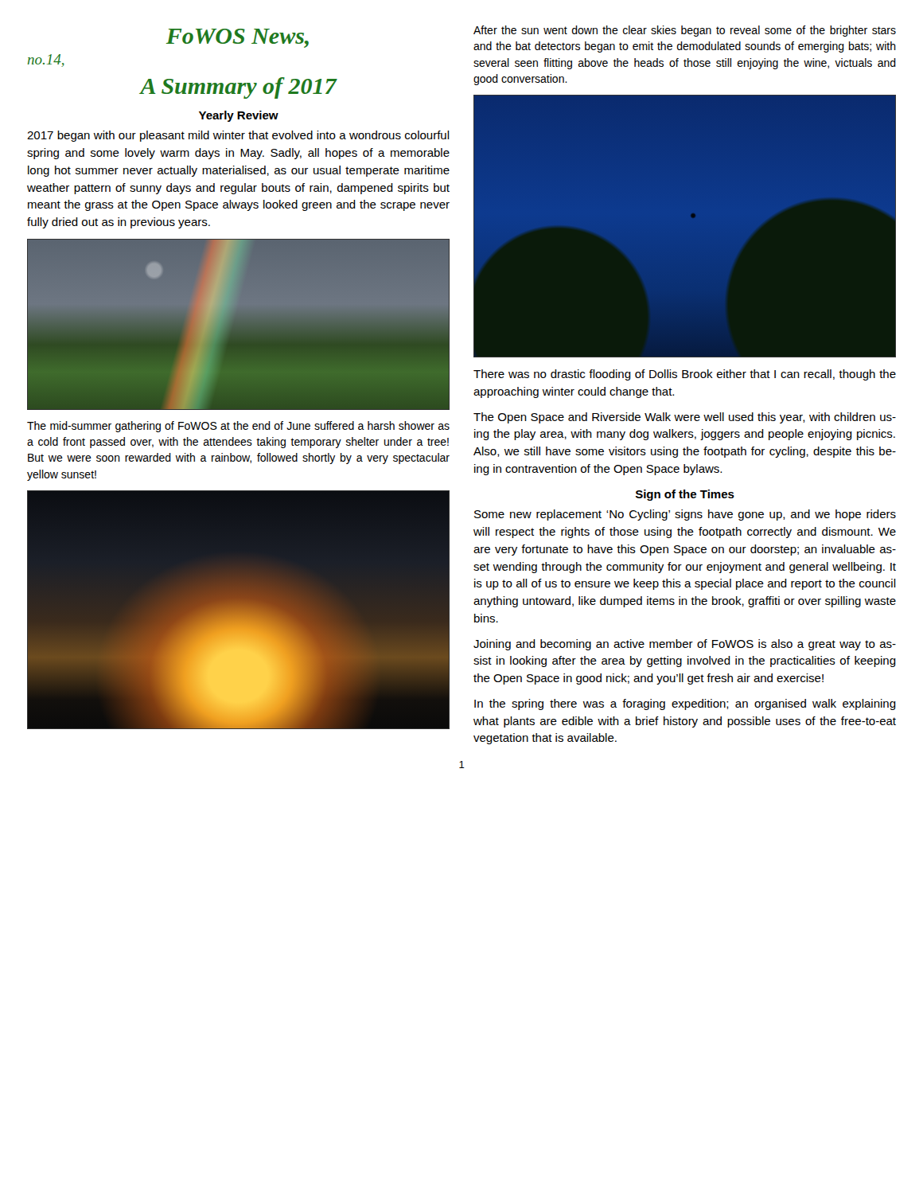FoWOS News,
no.14,
A Summary of 2017
Yearly Review
2017 began with our pleasant mild winter that evolved into a wondrous colourful spring and some lovely warm days in May. Sadly, all hopes of a memorable long hot summer never actually materialised, as our usual temperate maritime weather pattern of sunny days and regular bouts of rain, dampened spirits but meant the grass at the Open Space always looked green and the scrape never fully dried out as in previous years.
The mid-summer gathering of FoWOS at the end of June suffered a harsh shower as a cold front passed over, with the attendees taking temporary shelter under a tree! But we were soon rewarded with a rainbow, followed shortly by a very spectacular yellow sunset!
After the sun went down the clear skies began to reveal some of the brighter stars and the bat detectors began to emit the demodulated sounds of emerging bats; with several seen flitting above the heads of those still enjoying the wine, victuals and good conversation.
There was no drastic flooding of Dollis Brook either that I can recall, though the approaching winter could change that.
The Open Space and Riverside Walk were well used this year, with children using the play area, with many dog walkers, joggers and people enjoying picnics. Also, we still have some visitors using the footpath for cycling, despite this being in contravention of the Open Space bylaws.
Sign of the Times
Some new replacement ‘No Cycling’ signs have gone up, and we hope riders will respect the rights of those using the footpath correctly and dismount. We are very fortunate to have this Open Space on our doorstep; an invaluable asset wending through the community for our enjoyment and general wellbeing. It is up to all of us to ensure we keep this a special place and report to the council anything untoward, like dumped items in the brook, graffiti or over spilling waste bins.
Joining and becoming an active member of FoWOS is also a great way to assist in looking after the area by getting involved in the practicalities of keeping the Open Space in good nick; and you’ll get fresh air and exercise!
In the spring there was a foraging expedition; an organised walk explaining what plants are edible with a brief history and possible uses of the free-to-eat vegetation that is available.
1